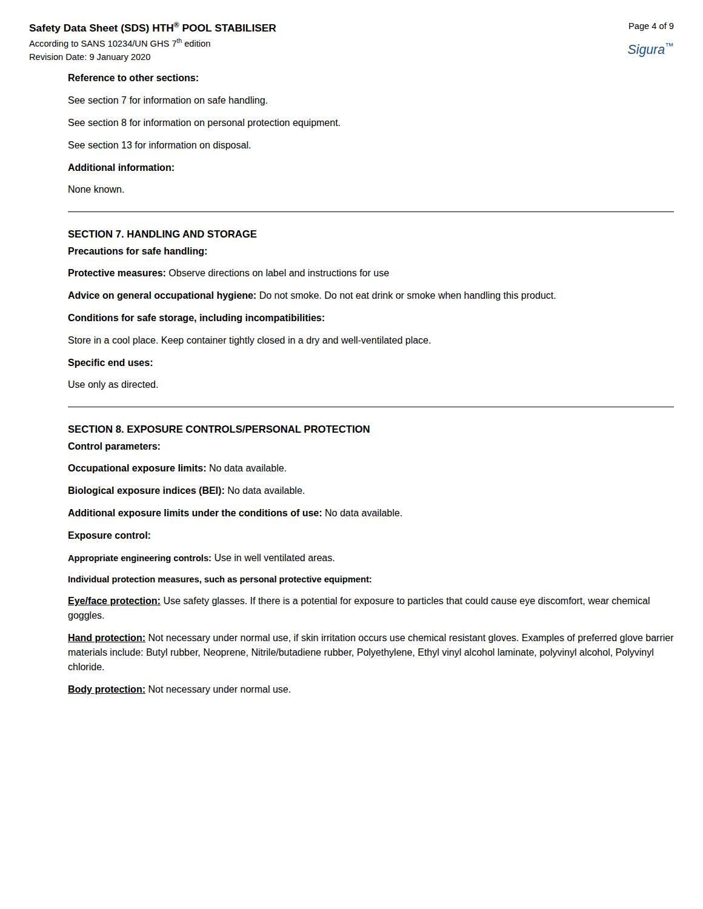Safety Data Sheet (SDS) HTH® POOL STABILISER
According to SANS 10234/UN GHS 7th edition
Revision Date: 9 January 2020
Page 4 of 9
Sigura™
Reference to other sections:
See section 7 for information on safe handling.
See section 8 for information on personal protection equipment.
See section 13 for information on disposal.
Additional information:
None known.
SECTION 7. HANDLING AND STORAGE
Precautions for safe handling:
Protective measures: Observe directions on label and instructions for use
Advice on general occupational hygiene: Do not smoke. Do not eat drink or smoke when handling this product.
Conditions for safe storage, including incompatibilities:
Store in a cool place. Keep container tightly closed in a dry and well-ventilated place.
Specific end uses:
Use only as directed.
SECTION 8. EXPOSURE CONTROLS/PERSONAL PROTECTION
Control parameters:
Occupational exposure limits: No data available.
Biological exposure indices (BEI): No data available.
Additional exposure limits under the conditions of use: No data available.
Exposure control:
Appropriate engineering controls: Use in well ventilated areas.
Individual protection measures, such as personal protective equipment:
Eye/face protection: Use safety glasses. If there is a potential for exposure to particles that could cause eye discomfort, wear chemical goggles.
Hand protection: Not necessary under normal use, if skin irritation occurs use chemical resistant gloves. Examples of preferred glove barrier materials include: Butyl rubber, Neoprene, Nitrile/butadiene rubber, Polyethylene, Ethyl vinyl alcohol laminate, polyvinyl alcohol, Polyvinyl chloride.
Body protection: Not necessary under normal use.